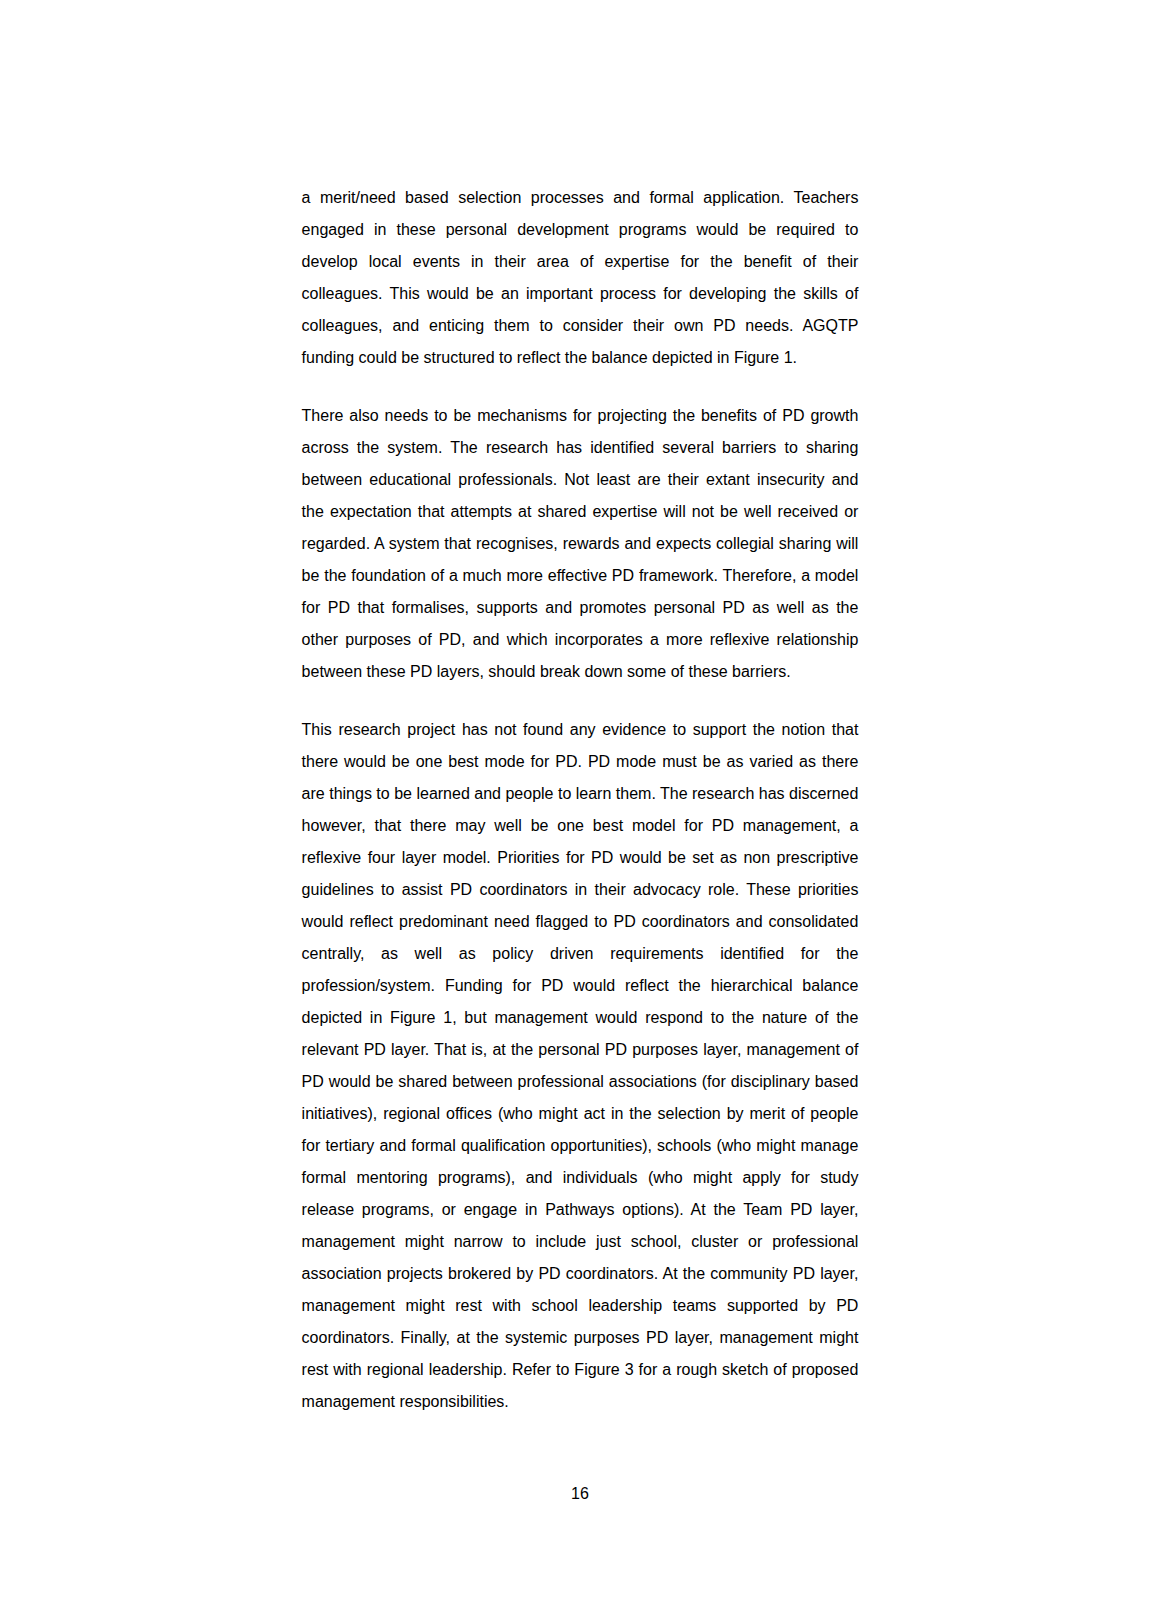a merit/need based selection processes and formal application. Teachers engaged in these personal development programs would be required to develop local events in their area of expertise for the benefit of their colleagues. This would be an important process for developing the skills of colleagues, and enticing them to consider their own PD needs. AGQTP funding could be structured to reflect the balance depicted in Figure 1.
There also needs to be mechanisms for projecting the benefits of PD growth across the system. The research has identified several barriers to sharing between educational professionals. Not least are their extant insecurity and the expectation that attempts at shared expertise will not be well received or regarded. A system that recognises, rewards and expects collegial sharing will be the foundation of a much more effective PD framework. Therefore, a model for PD that formalises, supports and promotes personal PD as well as the other purposes of PD, and which incorporates a more reflexive relationship between these PD layers, should break down some of these barriers.
This research project has not found any evidence to support the notion that there would be one best mode for PD. PD mode must be as varied as there are things to be learned and people to learn them. The research has discerned however, that there may well be one best model for PD management, a reflexive four layer model. Priorities for PD would be set as non prescriptive guidelines to assist PD coordinators in their advocacy role. These priorities would reflect predominant need flagged to PD coordinators and consolidated centrally, as well as policy driven requirements identified for the profession/system. Funding for PD would reflect the hierarchical balance depicted in Figure 1, but management would respond to the nature of the relevant PD layer. That is, at the personal PD purposes layer, management of PD would be shared between professional associations (for disciplinary based initiatives), regional offices (who might act in the selection by merit of people for tertiary and formal qualification opportunities), schools (who might manage formal mentoring programs), and individuals (who might apply for study release programs, or engage in Pathways options). At the Team PD layer, management might narrow to include just school, cluster or professional association projects brokered by PD coordinators. At the community PD layer, management might rest with school leadership teams supported by PD coordinators. Finally, at the systemic purposes PD layer, management might rest with regional leadership. Refer to Figure 3 for a rough sketch of proposed management responsibilities.
16